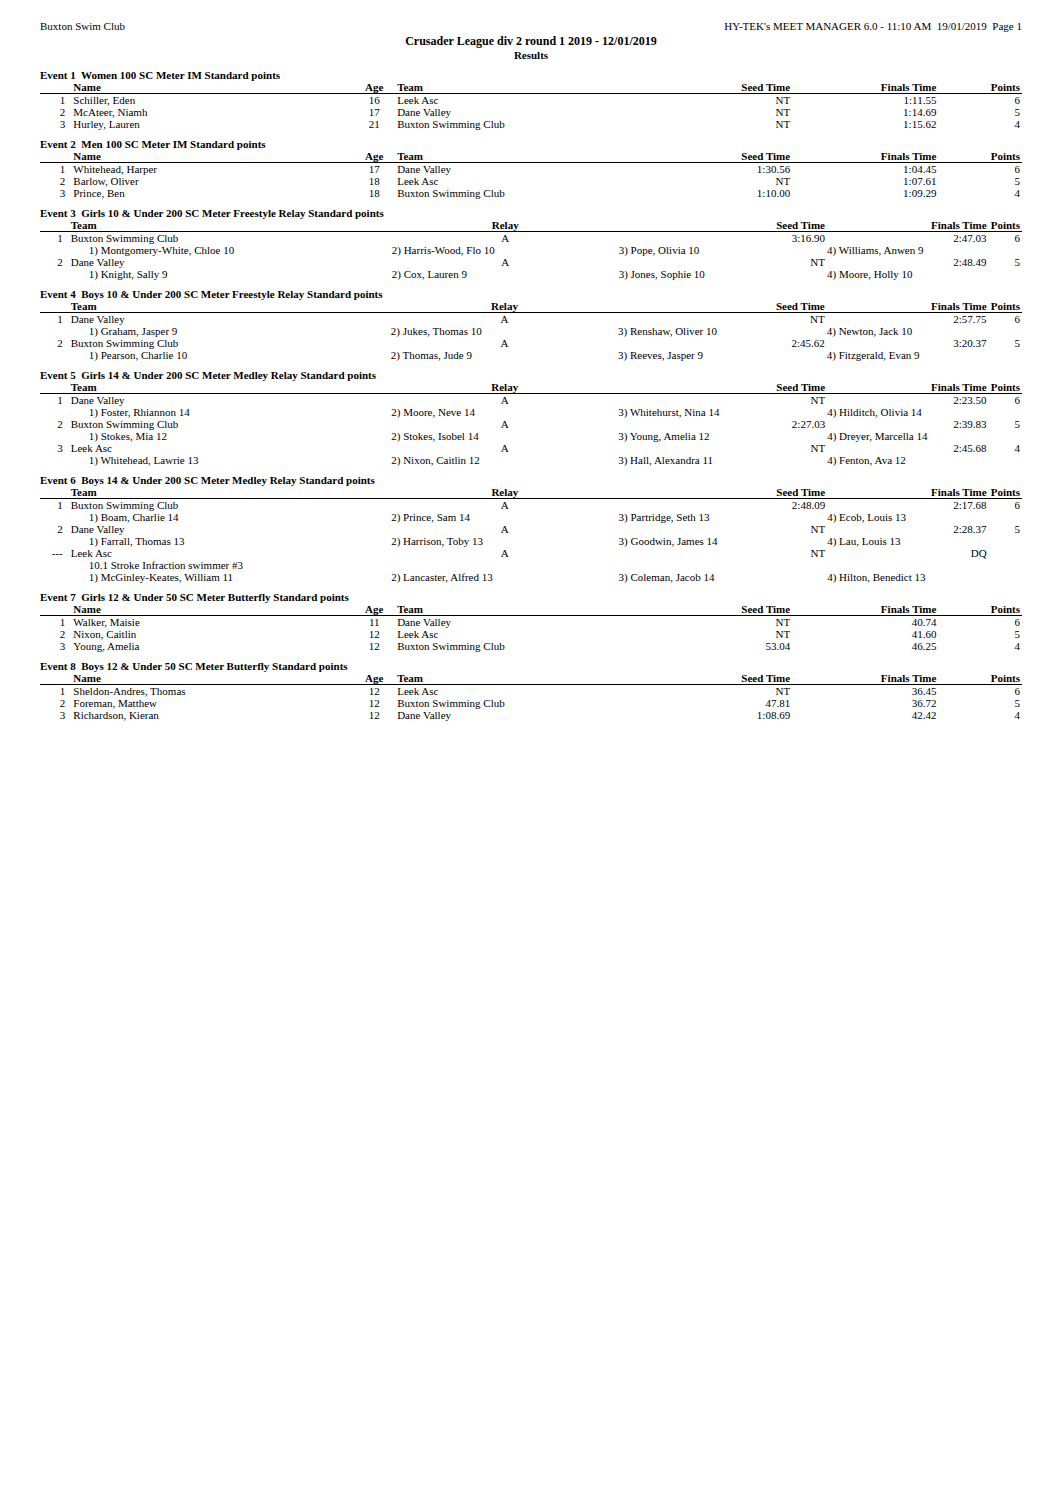Buxton Swim Club
HY-TEK's MEET MANAGER 6.0 - 11:10 AM 19/01/2019 Page 1
Crusader League div 2 round 1 2019 - 12/01/2019
Results
Event 1 Women 100 SC Meter IM Standard points
| | Name | Age | Team | Seed Time | Finals Time | Points |
| --- | --- | --- | --- | --- | --- | --- |
| 1 | Schiller, Eden | 16 | Leek Asc | NT | 1:11.55 | 6 |
| 2 | McAteer, Niamh | 17 | Dane Valley | NT | 1:14.69 | 5 |
| 3 | Hurley, Lauren | 21 | Buxton Swimming Club | NT | 1:15.62 | 4 |
Event 2 Men 100 SC Meter IM Standard points
| | Name | Age | Team | Seed Time | Finals Time | Points |
| --- | --- | --- | --- | --- | --- | --- |
| 1 | Whitehead, Harper | 17 | Dane Valley | 1:30.56 | 1:04.45 | 6 |
| 2 | Barlow, Oliver | 18 | Leek Asc | NT | 1:07.61 | 5 |
| 3 | Prince, Ben | 18 | Buxton Swimming Club | 1:10.00 | 1:09.29 | 4 |
Event 3 Girls 10 & Under 200 SC Meter Freestyle Relay Standard points
| | Team | Relay | Seed Time | Finals Time | Points |
| --- | --- | --- | --- | --- | --- |
| 1 | Buxton Swimming Club | A | 3:16.90 | 2:47.03 | 6 |
| | 1) Montgomery-White, Chloe 10 | 2) Harris-Wood, Flo 10 | 3) Pope, Olivia 10 | 4) Williams, Anwen 9 | |
| 2 | Dane Valley | A | NT | 2:48.49 | 5 |
| | 1) Knight, Sally 9 | 2) Cox, Lauren 9 | 3) Jones, Sophie 10 | 4) Moore, Holly 10 | |
Event 4 Boys 10 & Under 200 SC Meter Freestyle Relay Standard points
| | Team | Relay | Seed Time | Finals Time | Points |
| --- | --- | --- | --- | --- | --- |
| 1 | Dane Valley | A | NT | 2:57.75 | 6 |
| | 1) Graham, Jasper 9 | 2) Jukes, Thomas 10 | 3) Renshaw, Oliver 10 | 4) Newton, Jack 10 | |
| 2 | Buxton Swimming Club | A | 2:45.62 | 3:20.37 | 5 |
| | 1) Pearson, Charlie 10 | 2) Thomas, Jude 9 | 3) Reeves, Jasper 9 | 4) Fitzgerald, Evan 9 | |
Event 5 Girls 14 & Under 200 SC Meter Medley Relay Standard points
| | Team | Relay | Seed Time | Finals Time | Points |
| --- | --- | --- | --- | --- | --- |
| 1 | Dane Valley | A | NT | 2:23.50 | 6 |
| | 1) Foster, Rhiannon 14 | 2) Moore, Neve 14 | 3) Whitehurst, Nina 14 | 4) Hilditch, Olivia 14 | |
| 2 | Buxton Swimming Club | A | 2:27.03 | 2:39.83 | 5 |
| | 1) Stokes, Mia 12 | 2) Stokes, Isobel 14 | 3) Young, Amelia 12 | 4) Dreyer, Marcella 14 | |
| 3 | Leek Asc | A | NT | 2:45.68 | 4 |
| | 1) Whitehead, Lawrie 13 | 2) Nixon, Caitlin 12 | 3) Hall, Alexandra 11 | 4) Fenton, Ava 12 | |
Event 6 Boys 14 & Under 200 SC Meter Medley Relay Standard points
| | Team | Relay | Seed Time | Finals Time | Points |
| --- | --- | --- | --- | --- | --- |
| 1 | Buxton Swimming Club | A | 2:48.09 | 2:17.68 | 6 |
| | 1) Boam, Charlie 14 | 2) Prince, Sam 14 | 3) Partridge, Seth 13 | 4) Ecob, Louis 13 | |
| 2 | Dane Valley | A | NT | 2:28.37 | 5 |
| | 1) Farrall, Thomas 13 | 2) Harrison, Toby 13 | 3) Goodwin, James 14 | 4) Lau, Louis 13 | |
| --- | Leek Asc | A | NT | DQ | |
| | 10.1 Stroke Infraction swimmer #3 |
| | 1) McGinley-Keates, William 11 | 2) Lancaster, Alfred 13 | 3) Coleman, Jacob 14 | 4) Hilton, Benedict 13 | |
Event 7 Girls 12 & Under 50 SC Meter Butterfly Standard points
| | Name | Age | Team | Seed Time | Finals Time | Points |
| --- | --- | --- | --- | --- | --- | --- |
| 1 | Walker, Maisie | 11 | Dane Valley | NT | 40.74 | 6 |
| 2 | Nixon, Caitlin | 12 | Leek Asc | NT | 41.60 | 5 |
| 3 | Young, Amelia | 12 | Buxton Swimming Club | 53.04 | 46.25 | 4 |
Event 8 Boys 12 & Under 50 SC Meter Butterfly Standard points
| | Name | Age | Team | Seed Time | Finals Time | Points |
| --- | --- | --- | --- | --- | --- | --- |
| 1 | Sheldon-Andres, Thomas | 12 | Leek Asc | NT | 36.45 | 6 |
| 2 | Foreman, Matthew | 12 | Buxton Swimming Club | 47.81 | 36.72 | 5 |
| 3 | Richardson, Kieran | 12 | Dane Valley | 1:08.69 | 42.42 | 4 |